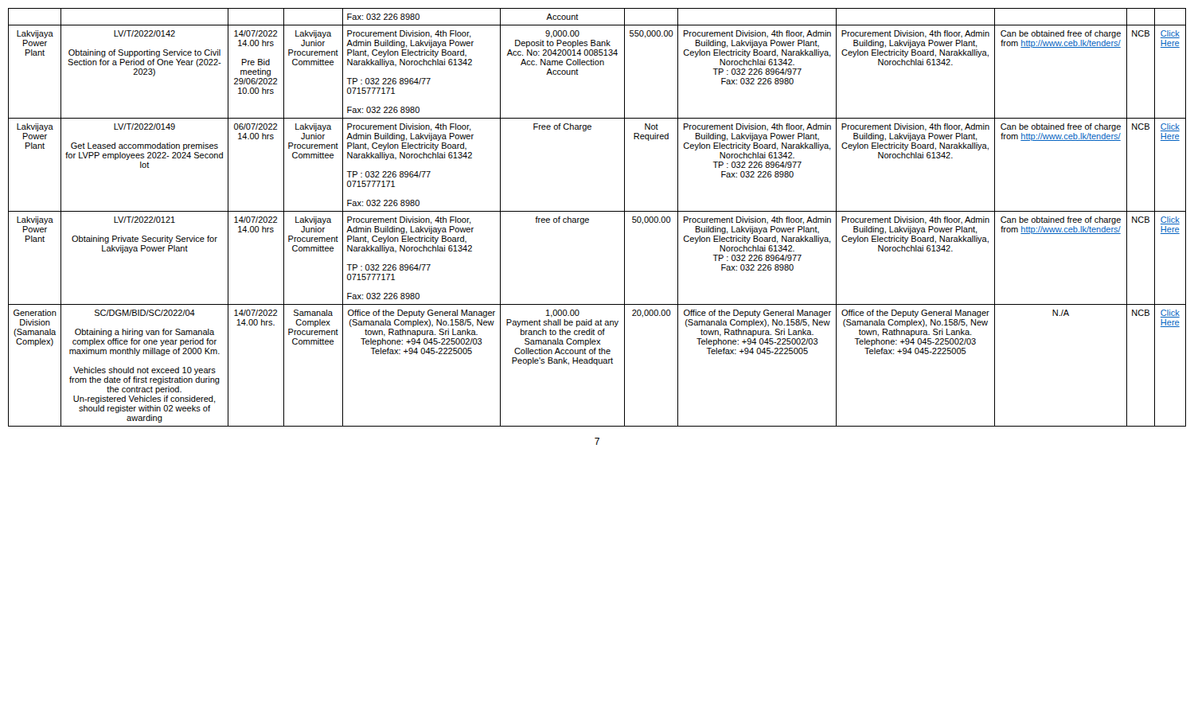| | | | | Fax: 032 226 8980 | Account | | | | | | |
| Lakvijaya Power Plant | LV/T/2022/0142 Obtaining of Supporting Service to Civil Section for a Period of One Year (2022-2023) | 14/07/2022 14.00 hrs Pre Bid meeting 29/06/2022 10.00 hrs | Lakvijaya Junior Procurement Committee | Procurement Division, 4th Floor, Admin Building, Lakvijaya Power Plant, Ceylon Electricity Board, Narakkalliya, Norochchlai 61342 TP : 032 226 8964/77 0715777171 Fax: 032 226 8980 | 9,000.00 Deposit to Peoples Bank Acc. No: 20420014 0085134 Acc. Name Collection Account | 550,000.00 | Procurement Division, 4th floor, Admin Building, Lakvijaya Power Plant, Ceylon Electricity Board, Narakkalliya, Norochchlai 61342. TP : 032 226 8964/977 Fax: 032 226 8980 | Procurement Division, 4th floor, Admin Building, Lakvijaya Power Plant, Ceylon Electricity Board, Narakkalliya, Norochchlai 61342. | Can be obtained free of charge from http://www.ceb.lk/tenders/ | NCB | Click Here |
| Lakvijaya Power Plant | LV/T/2022/0149 Get Leased accommodation premises for LVPP employees 2022- 2024 Second lot | 06/07/2022 14.00 hrs | Lakvijaya Junior Procurement Committee | Procurement Division, 4th Floor, Admin Building, Lakvijaya Power Plant, Ceylon Electricity Board, Narakkalliya, Norochchlai 61342 TP : 032 226 8964/77 0715777171 Fax: 032 226 8980 | Free of Charge | Not Required | Procurement Division, 4th floor, Admin Building, Lakvijaya Power Plant, Ceylon Electricity Board, Narakkalliya, Norochchlai 61342. TP : 032 226 8964/977 Fax: 032 226 8980 | Procurement Division, 4th floor, Admin Building, Lakvijaya Power Plant, Ceylon Electricity Board, Narakkalliya, Norochchlai 61342. | Can be obtained free of charge from http://www.ceb.lk/tenders/ | NCB | Click Here |
| Lakvijaya Power Plant | LV/T/2022/0121 Obtaining Private Security Service for Lakvijaya Power Plant | 14/07/2022 14.00 hrs | Lakvijaya Junior Procurement Committee | Procurement Division, 4th Floor, Admin Building, Lakvijaya Power Plant, Ceylon Electricity Board, Narakkalliya, Norochchlai 61342 TP : 032 226 8964/77 0715777171 Fax: 032 226 8980 | free of charge | 50,000.00 | Procurement Division, 4th floor, Admin Building, Lakvijaya Power Plant, Ceylon Electricity Board, Narakkalliya, Norochchlai 61342. TP : 032 226 8964/977 Fax: 032 226 8980 | Procurement Division, 4th floor, Admin Building, Lakvijaya Power Plant, Ceylon Electricity Board, Narakkalliya, Norochchlai 61342. | Can be obtained free of charge from http://www.ceb.lk/tenders/ | NCB | Click Here |
| Generation Division (Samanala Complex) | SC/DGM/BID/SC/2022/04 Obtaining a hiring van for Samanala complex office for one year period for maximum monthly millage of 2000 Km. Vehicles should not exceed 10 years from the date of first registration during the contract period. Un-registered Vehicles if considered, should register within 02 weeks of awarding | 14/07/2022 14.00 hrs. | Samanala Complex Procurement Committee | Office of the Deputy General Manager (Samanala Complex), No.158/5, New town, Rathnapura. Sri Lanka. Telephone: +94 045-225002/03 Telefax: +94 045-2225005 | 1,000.00 Payment shall be paid at any branch to the credit of Samanala Complex Collection Account of the People's Bank, Headquart | 20,000.00 | Office of the Deputy General Manager (Samanala Complex), No.158/5, New town, Rathnapura. Sri Lanka. Telephone: +94 045-225002/03 Telefax: +94 045-2225005 | Office of the Deputy General Manager (Samanala Complex), No.158/5, New town, Rathnapura. Sri Lanka. Telephone: +94 045-225002/03 Telefax: +94 045-2225005 | N./A | NCB | Click Here |
7